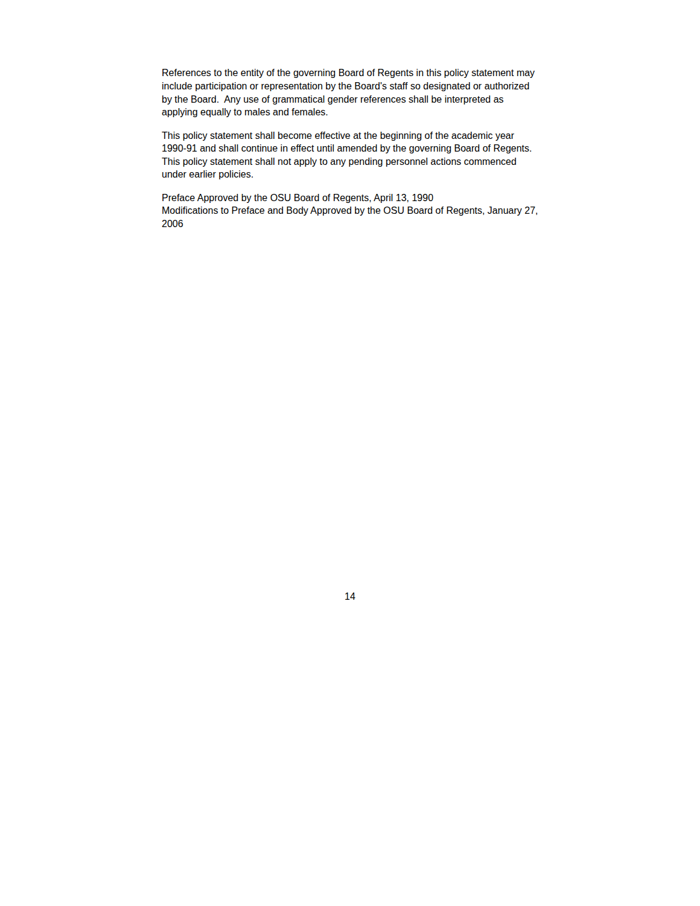References to the entity of the governing Board of Regents in this policy statement may include participation or representation by the Board's staff so designated or authorized by the Board. Any use of grammatical gender references shall be interpreted as applying equally to males and females.
This policy statement shall become effective at the beginning of the academic year 1990-91 and shall continue in effect until amended by the governing Board of Regents. This policy statement shall not apply to any pending personnel actions commenced under earlier policies.
Preface Approved by the OSU Board of Regents, April 13, 1990 Modifications to Preface and Body Approved by the OSU Board of Regents, January 27, 2006
14